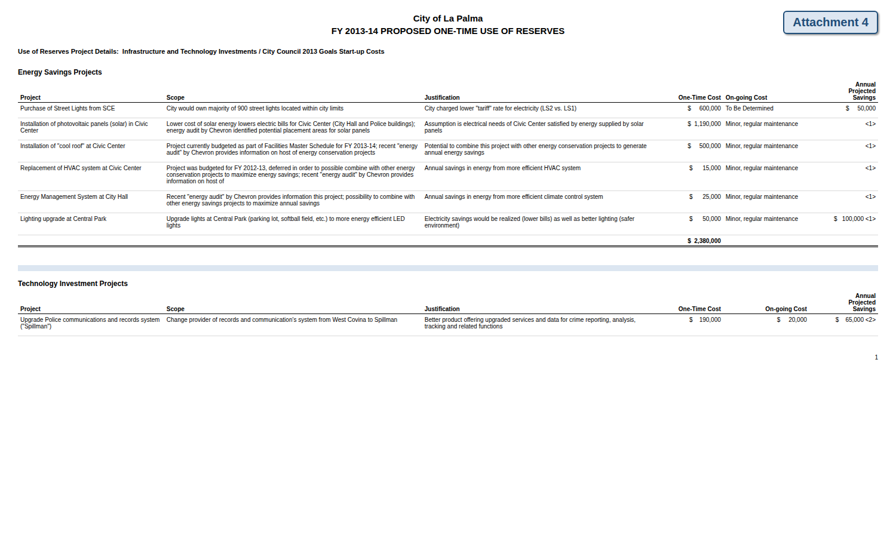Attachment 4
City of La Palma
FY 2013-14 PROPOSED ONE-TIME USE OF RESERVES
Use of Reserves Project Details: Infrastructure and Technology Investments / City Council 2013 Goals Start-up Costs
Energy Savings Projects
| Project | Scope | Justification | One-Time Cost | On-going Cost | Annual Projected Savings |
| --- | --- | --- | --- | --- | --- |
| Purchase of Street Lights from SCE | City would own majority of 900 street lights located within city limits | City charged lower "tariff" rate for electricity (LS2 vs. LS1) | $ 600,000 | To Be Determined | $ 50,000 |
| Installation of photovoltaic panels (solar) in Civic Center | Lower cost of solar energy lowers electric bills for Civic Center (City Hall and Police buildings); energy audit by Chevron identified potential placement areas for solar panels | Assumption is electrical needs of Civic Center satisfied by energy supplied by solar panels | $ 1,190,000 | Minor, regular maintenance | <1> |
| Installation of "cool roof" at Civic Center | Project currently budgeted as part of Facilities Master Schedule for FY 2013-14; recent "energy audit" by Chevron provides information on host of energy conservation projects | Potential to combine this project with other energy conservation projects to generate annual energy savings | $ 500,000 | Minor, regular maintenance | <1> |
| Replacement of HVAC system at Civic Center | Project was budgeted for FY 2012-13, deferred in order to possible combine with other energy conservation projects to maximize energy savings; recent "energy audit" by Chevron provides information on host of | Annual savings in energy from more efficient HVAC system | $ 15,000 | Minor, regular maintenance | <1> |
| Energy Management System at City Hall | Recent "energy audit" by Chevron provides information this project; possibility to combine with other energy savings projects to maximize annual savings | Annual savings in energy from more efficient climate control system | $ 25,000 | Minor, regular maintenance | <1> |
| Lighting upgrade at Central Park | Upgrade lights at Central Park (parking lot, softball field, etc.) to more energy efficient LED lights | Electricity savings would be realized (lower bills) as well as better lighting (safer environment) | $ 50,000 | Minor, regular maintenance | $ 100,000 <1> |
| | | | $ 2,380,000 | | |
Technology Investment Projects
| Project | Scope | Justification | One-Time Cost | On-going Cost | Annual Projected Savings |
| --- | --- | --- | --- | --- | --- |
| Upgrade Police communications and records system ("Spillman") | Change provider of records and communication's system from West Covina to Spillman | Better product offering upgraded services and data for crime reporting, analysis, tracking and related functions | $ 190,000 | $ 20,000 | $ 65,000 <2> |
1